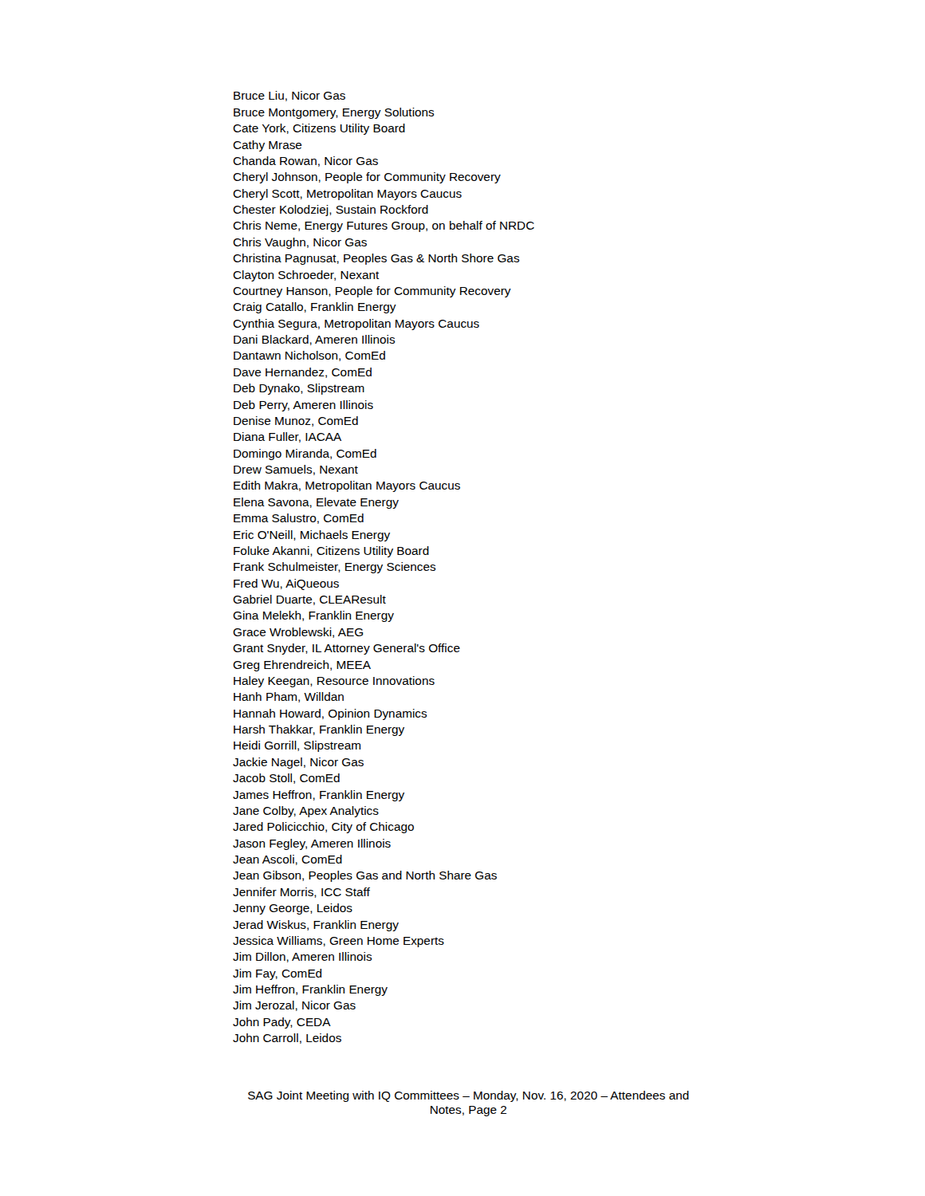Bruce Liu, Nicor Gas
Bruce Montgomery, Energy Solutions
Cate York, Citizens Utility Board
Cathy Mrase
Chanda Rowan, Nicor Gas
Cheryl Johnson, People for Community Recovery
Cheryl Scott, Metropolitan Mayors Caucus
Chester Kolodziej, Sustain Rockford
Chris Neme, Energy Futures Group, on behalf of NRDC
Chris Vaughn, Nicor Gas
Christina Pagnusat, Peoples Gas & North Shore Gas
Clayton Schroeder, Nexant
Courtney Hanson, People for Community Recovery
Craig Catallo, Franklin Energy
Cynthia Segura, Metropolitan Mayors Caucus
Dani Blackard, Ameren Illinois
Dantawn Nicholson, ComEd
Dave Hernandez, ComEd
Deb Dynako, Slipstream
Deb Perry, Ameren Illinois
Denise Munoz, ComEd
Diana Fuller, IACAA
Domingo Miranda, ComEd
Drew Samuels, Nexant
Edith Makra, Metropolitan Mayors Caucus
Elena Savona, Elevate Energy
Emma Salustro, ComEd
Eric O'Neill, Michaels Energy
Foluke Akanni, Citizens Utility Board
Frank Schulmeister, Energy Sciences
Fred Wu, AiQueous
Gabriel Duarte, CLEAResult
Gina Melekh, Franklin Energy
Grace Wroblewski, AEG
Grant Snyder, IL Attorney General's Office
Greg Ehrendreich, MEEA
Haley Keegan, Resource Innovations
Hanh Pham, Willdan
Hannah Howard, Opinion Dynamics
Harsh Thakkar, Franklin Energy
Heidi Gorrill, Slipstream
Jackie Nagel, Nicor Gas
Jacob Stoll, ComEd
James Heffron, Franklin Energy
Jane Colby, Apex Analytics
Jared Policicchio, City of Chicago
Jason Fegley, Ameren Illinois
Jean Ascoli, ComEd
Jean Gibson, Peoples Gas and North Share Gas
Jennifer Morris, ICC Staff
Jenny George, Leidos
Jerad Wiskus, Franklin Energy
Jessica Williams, Green Home Experts
Jim Dillon, Ameren Illinois
Jim Fay, ComEd
Jim Heffron, Franklin Energy
Jim Jerozal, Nicor Gas
John Pady, CEDA
John Carroll, Leidos
SAG Joint Meeting with IQ Committees – Monday, Nov. 16, 2020 – Attendees and Notes, Page 2